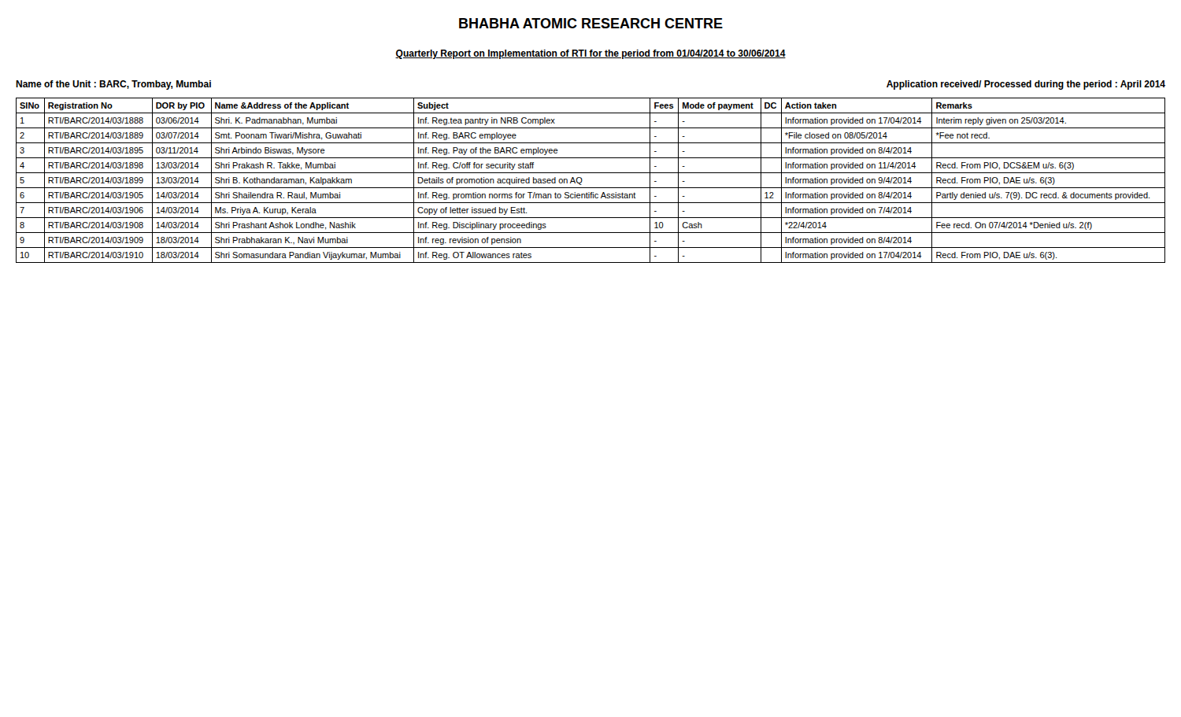BHABHA ATOMIC RESEARCH CENTRE
Quarterly Report on Implementation of RTI for the period from 01/04/2014 to 30/06/2014
Name of the Unit : BARC, Trombay, Mumbai Application received/ Processed during the period : April 2014
| SlNo | Registration No | DOR by PIO | Name &Address of the Applicant | Subject | Fees | Mode of payment | DC | Action taken | Remarks |
| --- | --- | --- | --- | --- | --- | --- | --- | --- | --- |
| 1 | RTI/BARC/2014/03/1888 | 03/06/2014 | Shri. K. Padmanabhan, Mumbai | Inf. Reg.tea pantry in NRB Complex | - | - | | Information provided on 17/04/2014 | Interim reply given on 25/03/2014. |
| 2 | RTI/BARC/2014/03/1889 | 03/07/2014 | Smt. Poonam Tiwari/Mishra, Guwahati | Inf. Reg. BARC employee | - | - | | *File closed on 08/05/2014 | *Fee not recd. |
| 3 | RTI/BARC/2014/03/1895 | 03/11/2014 | Shri Arbindo Biswas, Mysore | Inf. Reg. Pay of the BARC employee | - | - | | Information provided on 8/4/2014 | |
| 4 | RTI/BARC/2014/03/1898 | 13/03/2014 | Shri Prakash R. Takke, Mumbai | Inf. Reg. C/off for security staff | - | - | | Information provided on 11/4/2014 | Recd. From PIO, DCS&EM u/s. 6(3) |
| 5 | RTI/BARC/2014/03/1899 | 13/03/2014 | Shri B. Kothandaraman, Kalpakkam | Details of promotion acquired based on AQ | - | - | | Information provided on 9/4/2014 | Recd. From PIO, DAE u/s. 6(3) |
| 6 | RTI/BARC/2014/03/1905 | 14/03/2014 | Shri Shailendra R. Raul, Mumbai | Inf. Reg. promtion norms for T/man to Scientific Assistant | - | - | 12 | Information provided on 8/4/2014 | Partly denied u/s. 7(9). DC recd. & documents provided. |
| 7 | RTI/BARC/2014/03/1906 | 14/03/2014 | Ms. Priya A. Kurup, Kerala | Copy of letter issued by Estt. | - | - | | Information provided on 7/4/2014 | |
| 8 | RTI/BARC/2014/03/1908 | 14/03/2014 | Shri Prashant Ashok Londhe, Nashik | Inf. Reg. Disciplinary proceedings | 10 | Cash | | *22/4/2014 | Fee recd. On 07/4/2014 *Denied u/s. 2(f) |
| 9 | RTI/BARC/2014/03/1909 | 18/03/2014 | Shri Prabhakaran K., Navi Mumbai | Inf. reg. revision of pension | - | - | | Information provided on 8/4/2014 | |
| 10 | RTI/BARC/2014/03/1910 | 18/03/2014 | Shri Somasundara Pandian Vijaykumar, Mumbai | Inf. Reg. OT Allowances rates | - | - | | Information provided on 17/04/2014 | Recd. From PIO, DAE u/s. 6(3). |